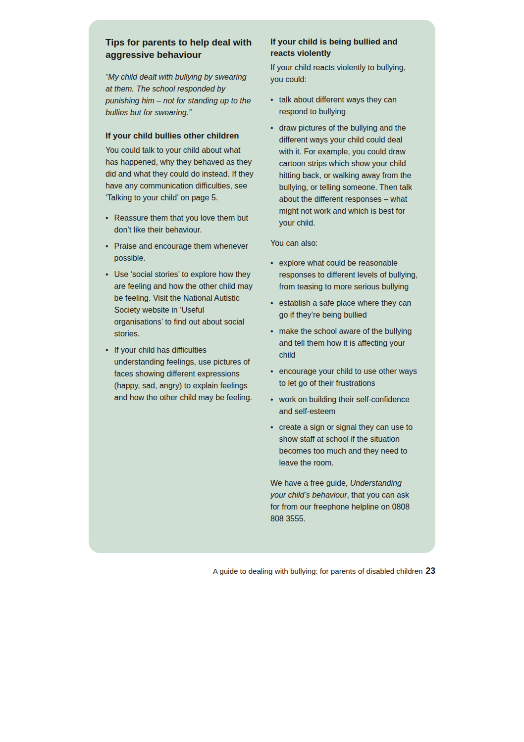Tips for parents to help deal with aggressive behaviour
“My child dealt with bullying by swearing at them. The school responded by punishing him – not for standing up to the bullies but for swearing.”
If your child bullies other children
You could talk to your child about what has happened, why they behaved as they did and what they could do instead. If they have any communication difficulties, see ‘Talking to your child’ on page 5.
Reassure them that you love them but don’t like their behaviour.
Praise and encourage them whenever possible.
Use ‘social stories’ to explore how they are feeling and how the other child may be feeling. Visit the National Autistic Society website in ‘Useful organisations’ to find out about social stories.
If your child has difficulties understanding feelings, use pictures of faces showing different expressions (happy, sad, angry) to explain feelings and how the other child may be feeling.
If your child is being bullied and reacts violently
If your child reacts violently to bullying, you could:
talk about different ways they can respond to bullying
draw pictures of the bullying and the different ways your child could deal with it. For example, you could draw cartoon strips which show your child hitting back, or walking away from the bullying, or telling someone. Then talk about the different responses – what might not work and which is best for your child.
You can also:
explore what could be reasonable responses to different levels of bullying, from teasing to more serious bullying
establish a safe place where they can go if they’re being bullied
make the school aware of the bullying and tell them how it is affecting your child
encourage your child to use other ways to let go of their frustrations
work on building their self-confidence and self-esteem
create a sign or signal they can use to show staff at school if the situation becomes too much and they need to leave the room.
We have a free guide, Understanding your child’s behaviour, that you can ask for from our freephone helpline on 0808 808 3555.
A guide to dealing with bullying: for parents of disabled children23